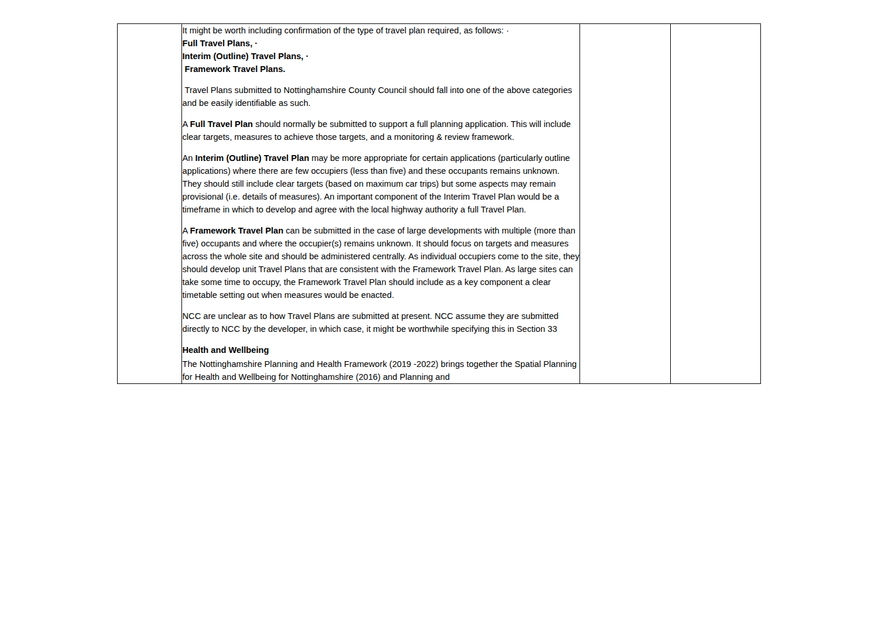| | It might be worth including confirmation of the type of travel plan required, as follows: · Full Travel Plans, · Interim (Outline) Travel Plans, · Framework Travel Plans. Travel Plans submitted to Nottinghamshire County Council should fall into one of the above categories and be easily identifiable as such. A Full Travel Plan should normally be submitted to support a full planning application. This will include clear targets, measures to achieve those targets, and a monitoring & review framework. An Interim (Outline) Travel Plan may be more appropriate for certain applications (particularly outline applications) where there are few occupiers (less than five) and these occupants remains unknown. They should still include clear targets (based on maximum car trips) but some aspects may remain provisional (i.e. details of measures). An important component of the Interim Travel Plan would be a timeframe in which to develop and agree with the local highway authority a full Travel Plan. A Framework Travel Plan can be submitted in the case of large developments with multiple (more than five) occupants and where the occupier(s) remains unknown. It should focus on targets and measures across the whole site and should be administered centrally. As individual occupiers come to the site, they should develop unit Travel Plans that are consistent with the Framework Travel Plan. As large sites can take some time to occupy, the Framework Travel Plan should include as a key component a clear timetable setting out when measures would be enacted. NCC are unclear as to how Travel Plans are submitted at present. NCC assume they are submitted directly to NCC by the developer, in which case, it might be worthwhile specifying this in Section 33 Health and Wellbeing The Nottinghamshire Planning and Health Framework (2019 -2022) brings together the Spatial Planning for Health and Wellbeing for Nottinghamshire (2016) and Planning and | | |